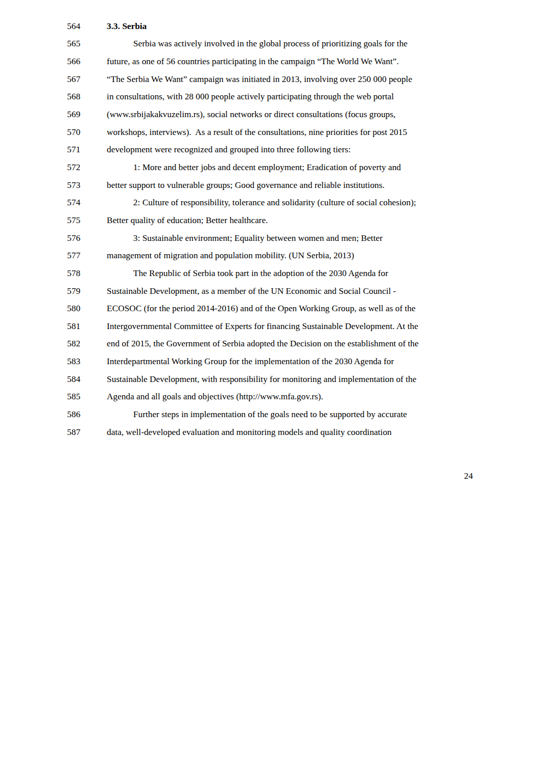3.3. Serbia
Serbia was actively involved in the global process of prioritizing goals for the
future, as one of 56 countries participating in the campaign “The World We Want”.
“The Serbia We Want” campaign was initiated in 2013, involving over 250 000 people
in consultations, with 28 000 people actively participating through the web portal
(www.srbijakakvuzelim.rs), social networks or direct consultations (focus groups,
workshops, interviews). As a result of the consultations, nine priorities for post 2015
development were recognized and grouped into three following tiers:
1: More and better jobs and decent employment; Eradication of poverty and
better support to vulnerable groups; Good governance and reliable institutions.
2: Culture of responsibility, tolerance and solidarity (culture of social cohesion);
Better quality of education; Better healthcare.
3: Sustainable environment; Equality between women and men; Better
management of migration and population mobility. (UN Serbia, 2013)
The Republic of Serbia took part in the adoption of the 2030 Agenda for
Sustainable Development, as a member of the UN Economic and Social Council -
ECOSOC (for the period 2014-2016) and of the Open Working Group, as well as of the
Intergovernmental Committee of Experts for financing Sustainable Development. At the
end of 2015, the Government of Serbia adopted the Decision on the establishment of the
Interdepartmental Working Group for the implementation of the 2030 Agenda for
Sustainable Development, with responsibility for monitoring and implementation of the
Agenda and all goals and objectives (http://www.mfa.gov.rs).
Further steps in implementation of the goals need to be supported by accurate
data, well-developed evaluation and monitoring models and quality coordination
24